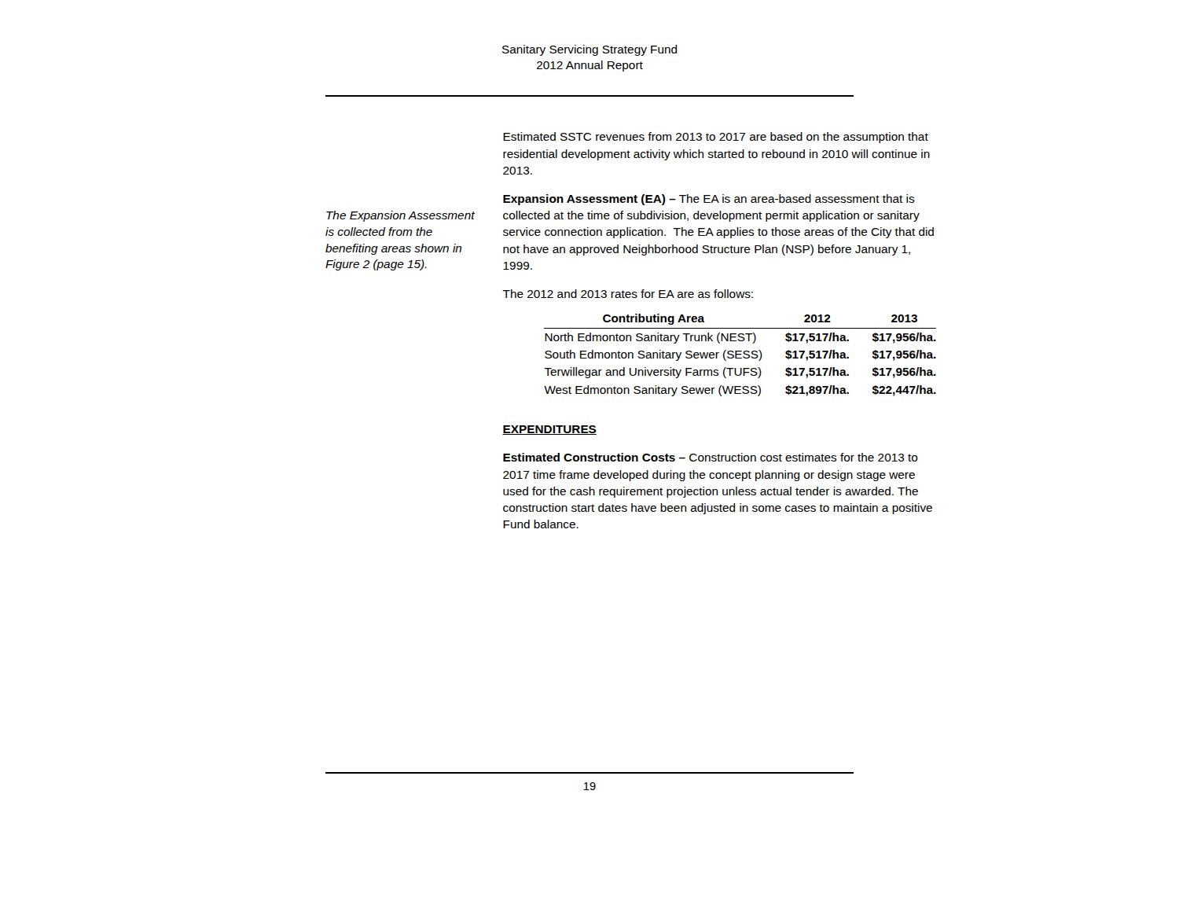Sanitary Servicing Strategy Fund
2012 Annual Report
The Expansion Assessment is collected from the benefiting areas shown in Figure 2 (page 15).
Estimated SSTC revenues from 2013 to 2017 are based on the assumption that residential development activity which started to rebound in 2010 will continue in 2013.
Expansion Assessment (EA) – The EA is an area-based assessment that is collected at the time of subdivision, development permit application or sanitary service connection application. The EA applies to those areas of the City that did not have an approved Neighborhood Structure Plan (NSP) before January 1, 1999.
The 2012 and 2013 rates for EA are as follows:
| Contributing Area | 2012 | 2013 |
| --- | --- | --- |
| North Edmonton Sanitary Trunk (NEST) | $17,517/ha. | $17,956/ha. |
| South Edmonton Sanitary Sewer (SESS) | $17,517/ha. | $17,956/ha. |
| Terwillegar and University Farms (TUFS) | $17,517/ha. | $17,956/ha. |
| West Edmonton Sanitary Sewer (WESS) | $21,897/ha. | $22,447/ha. |
EXPENDITURES
Estimated Construction Costs – Construction cost estimates for the 2013 to 2017 time frame developed during the concept planning or design stage were used for the cash requirement projection unless actual tender is awarded. The construction start dates have been adjusted in some cases to maintain a positive Fund balance.
19